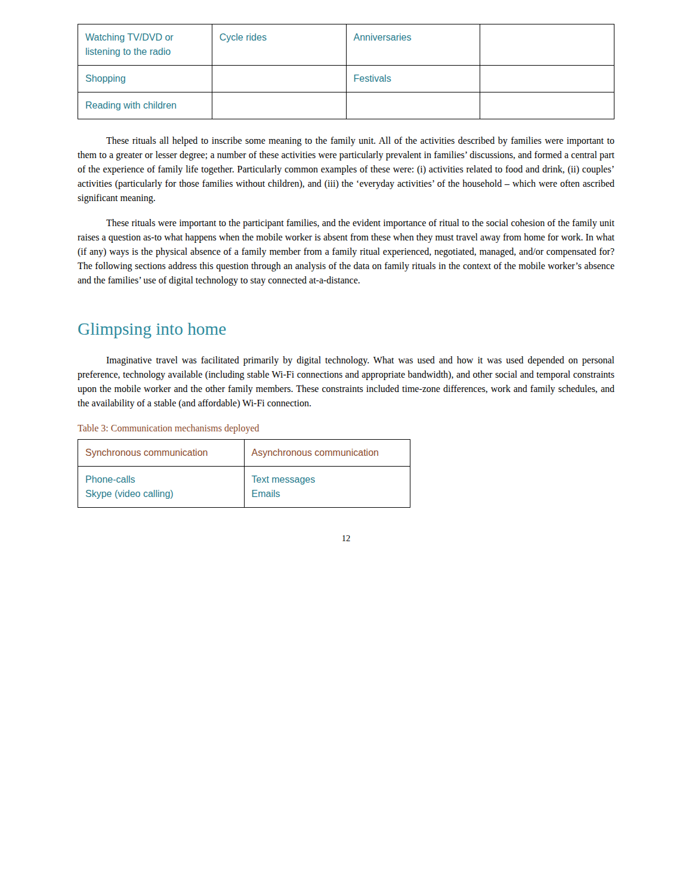| Watching TV/DVD or listening to the radio | Cycle rides | Anniversaries | |
| Shopping | | Festivals | |
| Reading with children | | | |
These rituals all helped to inscribe some meaning to the family unit. All of the activities described by families were important to them to a greater or lesser degree; a number of these activities were particularly prevalent in families’ discussions, and formed a central part of the experience of family life together. Particularly common examples of these were: (i) activities related to food and drink, (ii) couples’ activities (particularly for those families without children), and (iii) the ‘everyday activities’ of the household – which were often ascribed significant meaning.
These rituals were important to the participant families, and the evident importance of ritual to the social cohesion of the family unit raises a question as-to what happens when the mobile worker is absent from these when they must travel away from home for work. In what (if any) ways is the physical absence of a family member from a family ritual experienced, negotiated, managed, and/or compensated for? The following sections address this question through an analysis of the data on family rituals in the context of the mobile worker’s absence and the families’ use of digital technology to stay connected at-a-distance.
Glimpsing into home
Imaginative travel was facilitated primarily by digital technology. What was used and how it was used depended on personal preference, technology available (including stable Wi-Fi connections and appropriate bandwidth), and other social and temporal constraints upon the mobile worker and the other family members. These constraints included time-zone differences, work and family schedules, and the availability of a stable (and affordable) Wi-Fi connection.
Table 3: Communication mechanisms deployed
| Synchronous communication | Asynchronous communication |
| Phone-calls Skype (video calling) | Text messages Emails |
12